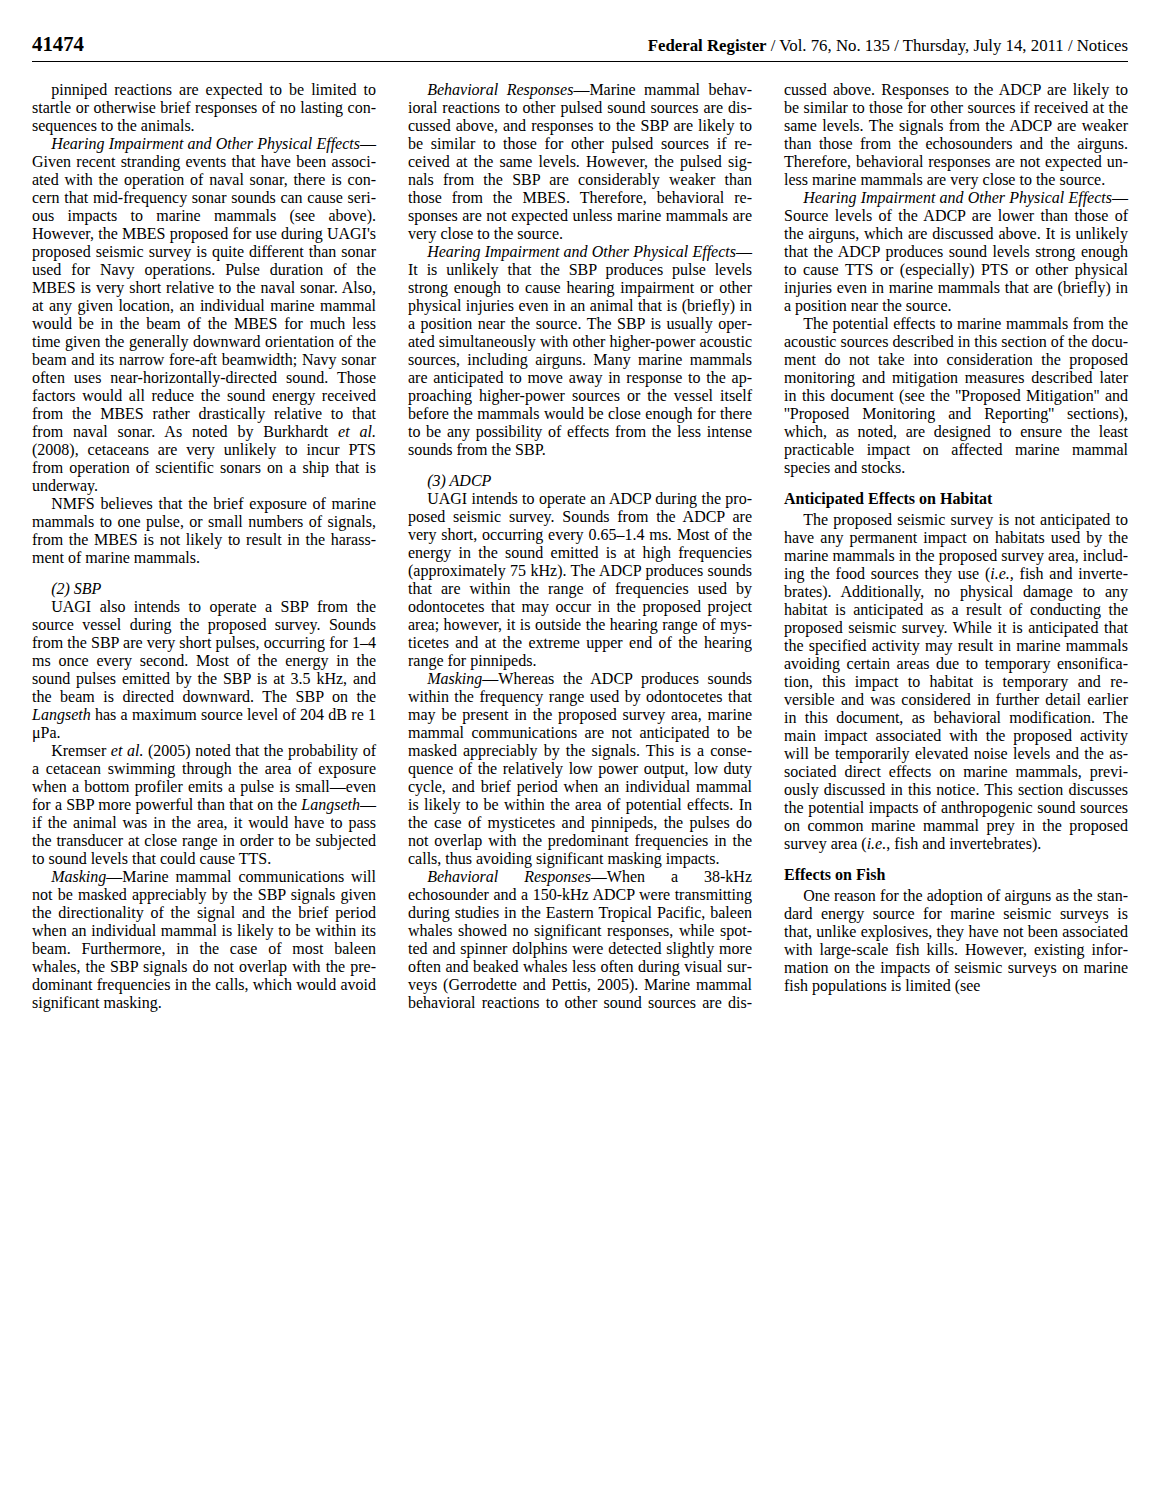41474 Federal Register / Vol. 76, No. 135 / Thursday, July 14, 2011 / Notices
pinniped reactions are expected to be limited to startle or otherwise brief responses of no lasting consequences to the animals.
Hearing Impairment and Other Physical Effects—Given recent stranding events that have been associated with the operation of naval sonar, there is concern that mid-frequency sonar sounds can cause serious impacts to marine mammals (see above). However, the MBES proposed for use during UAGI's proposed seismic survey is quite different than sonar used for Navy operations. Pulse duration of the MBES is very short relative to the naval sonar. Also, at any given location, an individual marine mammal would be in the beam of the MBES for much less time given the generally downward orientation of the beam and its narrow fore-aft beamwidth; Navy sonar often uses near-horizontally-directed sound. Those factors would all reduce the sound energy received from the MBES rather drastically relative to that from naval sonar. As noted by Burkhardt et al. (2008), cetaceans are very unlikely to incur PTS from operation of scientific sonars on a ship that is underway.
NMFS believes that the brief exposure of marine mammals to one pulse, or small numbers of signals, from the MBES is not likely to result in the harassment of marine mammals.
(2) SBP
UAGI also intends to operate a SBP from the source vessel during the proposed survey. Sounds from the SBP are very short pulses, occurring for 1–4 ms once every second. Most of the energy in the sound pulses emitted by the SBP is at 3.5 kHz, and the beam is directed downward. The SBP on the Langseth has a maximum source level of 204 dB re 1 μPa.
Kremser et al. (2005) noted that the probability of a cetacean swimming through the area of exposure when a bottom profiler emits a pulse is small—even for a SBP more powerful than that on the Langseth—if the animal was in the area, it would have to pass the transducer at close range in order to be subjected to sound levels that could cause TTS.
Masking—Marine mammal communications will not be masked appreciably by the SBP signals given the directionality of the signal and the brief period when an individual mammal is likely to be within its beam. Furthermore, in the case of most baleen whales, the SBP signals do not overlap with the predominant frequencies in the calls, which would avoid significant masking.
Behavioral Responses—Marine mammal behavioral reactions to other pulsed sound sources are discussed above, and responses to the SBP are likely to be similar to those for other pulsed sources if received at the same levels. However, the pulsed signals from the SBP are considerably weaker than those from the MBES. Therefore, behavioral responses are not expected unless marine mammals are very close to the source.
Hearing Impairment and Other Physical Effects—It is unlikely that the SBP produces pulse levels strong enough to cause hearing impairment or other physical injuries even in an animal that is (briefly) in a position near the source. The SBP is usually operated simultaneously with other higher-power acoustic sources, including airguns. Many marine mammals are anticipated to move away in response to the approaching higher-power sources or the vessel itself before the mammals would be close enough for there to be any possibility of effects from the less intense sounds from the SBP.
(3) ADCP
UAGI intends to operate an ADCP during the proposed seismic survey. Sounds from the ADCP are very short, occurring every 0.65–1.4 ms. Most of the energy in the sound emitted is at high frequencies (approximately 75 kHz). The ADCP produces sounds that are within the range of frequencies used by odontocetes that may occur in the proposed project area; however, it is outside the hearing range of mysticetes and at the extreme upper end of the hearing range for pinnipeds.
Masking—Whereas the ADCP produces sounds within the frequency range used by odontocetes that may be present in the proposed survey area, marine mammal communications are not anticipated to be masked appreciably by the signals. This is a consequence of the relatively low power output, low duty cycle, and brief period when an individual mammal is likely to be within the area of potential effects. In the case of mysticetes and pinnipeds, the pulses do not overlap with the predominant frequencies in the calls, thus avoiding significant masking impacts.
Behavioral Responses—When a 38-kHz echosounder and a 150-kHz ADCP were transmitting during studies in the Eastern Tropical Pacific, baleen whales showed no significant responses, while spotted and spinner dolphins were detected slightly more often and beaked whales less often during visual surveys (Gerrodette and Pettis, 2005). Marine mammal behavioral reactions to other sound sources are discussed above. Responses to the ADCP are likely to be similar to those for other sources if received at the same levels. The signals from the ADCP are weaker than those from the echosounders and the airguns. Therefore, behavioral responses are not expected unless marine mammals are very close to the source.
Hearing Impairment and Other Physical Effects—Source levels of the ADCP are lower than those of the airguns, which are discussed above. It is unlikely that the ADCP produces sound levels strong enough to cause TTS or (especially) PTS or other physical injuries even in marine mammals that are (briefly) in a position near the source.
The potential effects to marine mammals from the acoustic sources described in this section of the document do not take into consideration the proposed monitoring and mitigation measures described later in this document (see the ''Proposed Mitigation'' and ''Proposed Monitoring and Reporting'' sections), which, as noted, are designed to ensure the least practicable impact on affected marine mammal species and stocks.
Anticipated Effects on Habitat
The proposed seismic survey is not anticipated to have any permanent impact on habitats used by the marine mammals in the proposed survey area, including the food sources they use (i.e., fish and invertebrates). Additionally, no physical damage to any habitat is anticipated as a result of conducting the proposed seismic survey. While it is anticipated that the specified activity may result in marine mammals avoiding certain areas due to temporary ensonification, this impact to habitat is temporary and reversible and was considered in further detail earlier in this document, as behavioral modification. The main impact associated with the proposed activity will be temporarily elevated noise levels and the associated direct effects on marine mammals, previously discussed in this notice. This section discusses the potential impacts of anthropogenic sound sources on common marine mammal prey in the proposed survey area (i.e., fish and invertebrates).
Effects on Fish
One reason for the adoption of airguns as the standard energy source for marine seismic surveys is that, unlike explosives, they have not been associated with large-scale fish kills. However, existing information on the impacts of seismic surveys on marine fish populations is limited (see